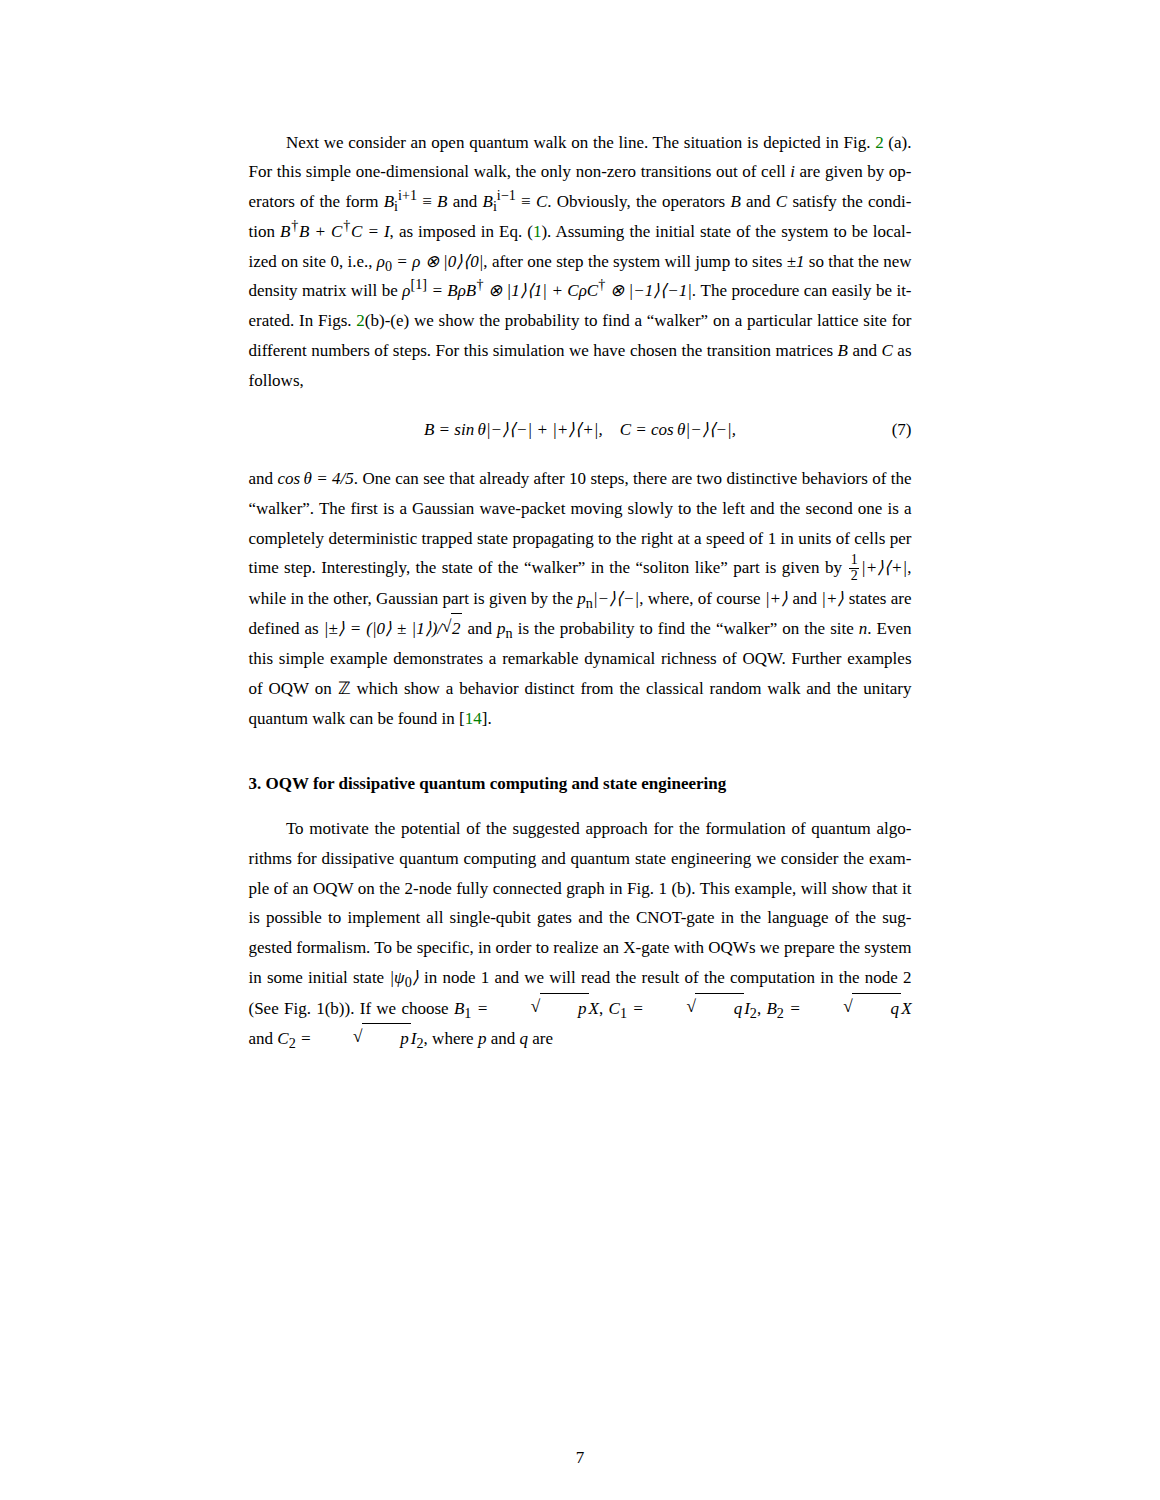Next we consider an open quantum walk on the line. The situation is depicted in Fig. 2 (a). For this simple one-dimensional walk, the only non-zero transitions out of cell i are given by operators of the form Bii+1 ≡ B and Bii−1 ≡ C. Obviously, the operators B and C satisfy the condition B†B + C†C = I, as imposed in Eq. (1). Assuming the initial state of the system to be localized on site 0, i.e., ρ0 = ρ ⊗ |0⟩⟨0|, after one step the system will jump to sites ±1 so that the new density matrix will be ρ[1] = BρB† ⊗ |1⟩⟨1| + CρC† ⊗ |−1⟩⟨−1|. The procedure can easily be iterated. In Figs. 2(b)-(e) we show the probability to find a “walker” on a particular lattice site for different numbers of steps. For this simulation we have chosen the transition matrices B and C as follows,
B = sin θ|−⟩⟨−| + |+⟩⟨+|, C = cos θ|−⟩⟨−|, (7)
and cos θ = 4/5. One can see that already after 10 steps, there are two distinctive behaviors of the “walker”. The first is a Gaussian wave-packet moving slowly to the left and the second one is a completely deterministic trapped state propagating to the right at a speed of 1 in units of cells per time step. Interestingly, the state of the “walker” in the “soliton like” part is given by 12|+⟩⟨+|, while in the other, Gaussian part is given by the pn|−⟩⟨−|, where, of course |+⟩ and |+⟩ states are defined as |±⟩ = (|0⟩ ± |1⟩)/2 and pn is the probability to find the “walker” on the site n. Even this simple example demonstrates a remarkable dynamical richness of OQW. Further examples of OQW on ℤ which show a behavior distinct from the classical random walk and the unitary quantum walk can be found in [14].
3. OQW for dissipative quantum computing and state engineering
To motivate the potential of the suggested approach for the formulation of quantum algorithms for dissipative quantum computing and quantum state engineering we consider the example of an OQW on the 2-node fully connected graph in Fig. 1 (b). This example, will show that it is possible to implement all single-qubit gates and the CNOT-gate in the language of the suggested formalism. To be specific, in order to realize an X-gate with OQWs we prepare the system in some initial state |ψ0⟩ in node 1 and we will read the result of the computation in the node 2 (See Fig. 1(b)). If we choose B1 = p X, C1 = q I2, B2 = q X and C2 = p I2, where p and q are
7